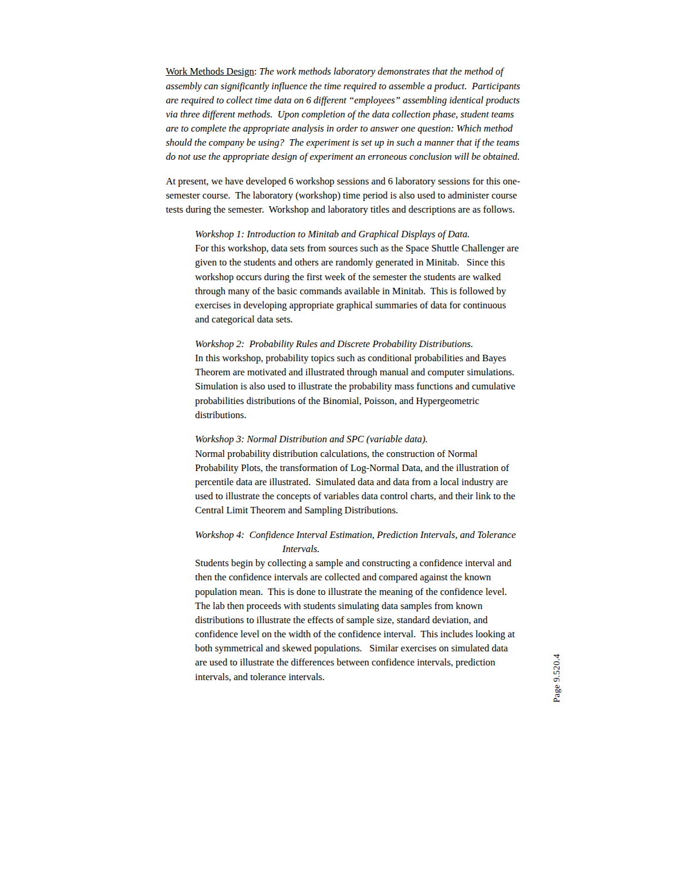Work Methods Design: The work methods laboratory demonstrates that the method of assembly can significantly influence the time required to assemble a product. Participants are required to collect time data on 6 different “employees” assembling identical products via three different methods. Upon completion of the data collection phase, student teams are to complete the appropriate analysis in order to answer one question: Which method should the company be using? The experiment is set up in such a manner that if the teams do not use the appropriate design of experiment an erroneous conclusion will be obtained.
At present, we have developed 6 workshop sessions and 6 laboratory sessions for this one-semester course. The laboratory (workshop) time period is also used to administer course tests during the semester. Workshop and laboratory titles and descriptions are as follows.
Workshop 1: Introduction to Minitab and Graphical Displays of Data.
For this workshop, data sets from sources such as the Space Shuttle Challenger are given to the students and others are randomly generated in Minitab. Since this workshop occurs during the first week of the semester the students are walked through many of the basic commands available in Minitab. This is followed by exercises in developing appropriate graphical summaries of data for continuous and categorical data sets.
Workshop 2: Probability Rules and Discrete Probability Distributions.
In this workshop, probability topics such as conditional probabilities and Bayes Theorem are motivated and illustrated through manual and computer simulations. Simulation is also used to illustrate the probability mass functions and cumulative probabilities distributions of the Binomial, Poisson, and Hypergeometric distributions.
Workshop 3: Normal Distribution and SPC (variable data).
Normal probability distribution calculations, the construction of Normal Probability Plots, the transformation of Log-Normal Data, and the illustration of percentile data are illustrated. Simulated data and data from a local industry are used to illustrate the concepts of variables data control charts, and their link to the Central Limit Theorem and Sampling Distributions.
Workshop 4: Confidence Interval Estimation, Prediction Intervals, and Tolerance
Intervals.
Students begin by collecting a sample and constructing a confidence interval and then the confidence intervals are collected and compared against the known population mean. This is done to illustrate the meaning of the confidence level. The lab then proceeds with students simulating data samples from known distributions to illustrate the effects of sample size, standard deviation, and confidence level on the width of the confidence interval. This includes looking at both symmetrical and skewed populations. Similar exercises on simulated data are used to illustrate the differences between confidence intervals, prediction intervals, and tolerance intervals.
Page 9.520.4